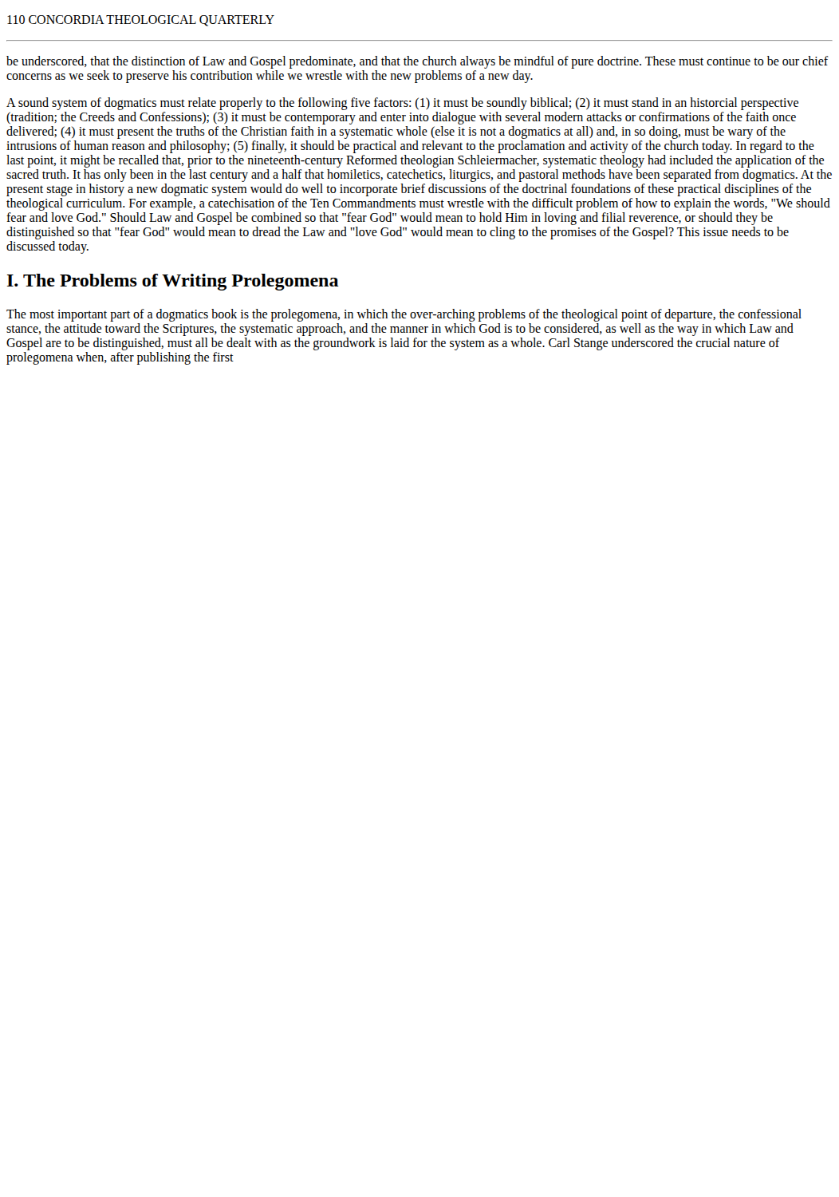110 CONCORDIA THEOLOGICAL QUARTERLY
be underscored, that the distinction of Law and Gospel predominate, and that the church always be mindful of pure doctrine. These must continue to be our chief concerns as we seek to preserve his contribution while we wrestle with the new problems of a new day.
A sound system of dogmatics must relate properly to the following five factors: (1) it must be soundly biblical; (2) it must stand in an historcial perspective (tradition; the Creeds and Confessions); (3) it must be contemporary and enter into dialogue with several modern attacks or confirmations of the faith once delivered; (4) it must present the truths of the Christian faith in a systematic whole (else it is not a dogmatics at all) and, in so doing, must be wary of the intrusions of human reason and philosophy; (5) finally, it should be practical and relevant to the proclamation and activity of the church today. In regard to the last point, it might be recalled that, prior to the nineteenth-century Reformed theologian Schleiermacher, systematic theology had included the application of the sacred truth. It has only been in the last century and a half that homiletics, catechetics, liturgics, and pastoral methods have been separated from dogmatics. At the present stage in history a new dogmatic system would do well to incorporate brief discussions of the doctrinal foundations of these practical disciplines of the theological curriculum. For example, a catechisation of the Ten Commandments must wrestle with the difficult problem of how to explain the words, "We should fear and love God." Should Law and Gospel be combined so that "fear God" would mean to hold Him in loving and filial reverence, or should they be distinguished so that "fear God" would mean to dread the Law and "love God" would mean to cling to the promises of the Gospel? This issue needs to be discussed today.
I. The Problems of Writing Prolegomena
The most important part of a dogmatics book is the prolegomena, in which the over-arching problems of the theological point of departure, the confessional stance, the attitude toward the Scriptures, the systematic approach, and the manner in which God is to be considered, as well as the way in which Law and Gospel are to be distinguished, must all be dealt with as the groundwork is laid for the system as a whole. Carl Stange underscored the crucial nature of prolegomena when, after publishing the first